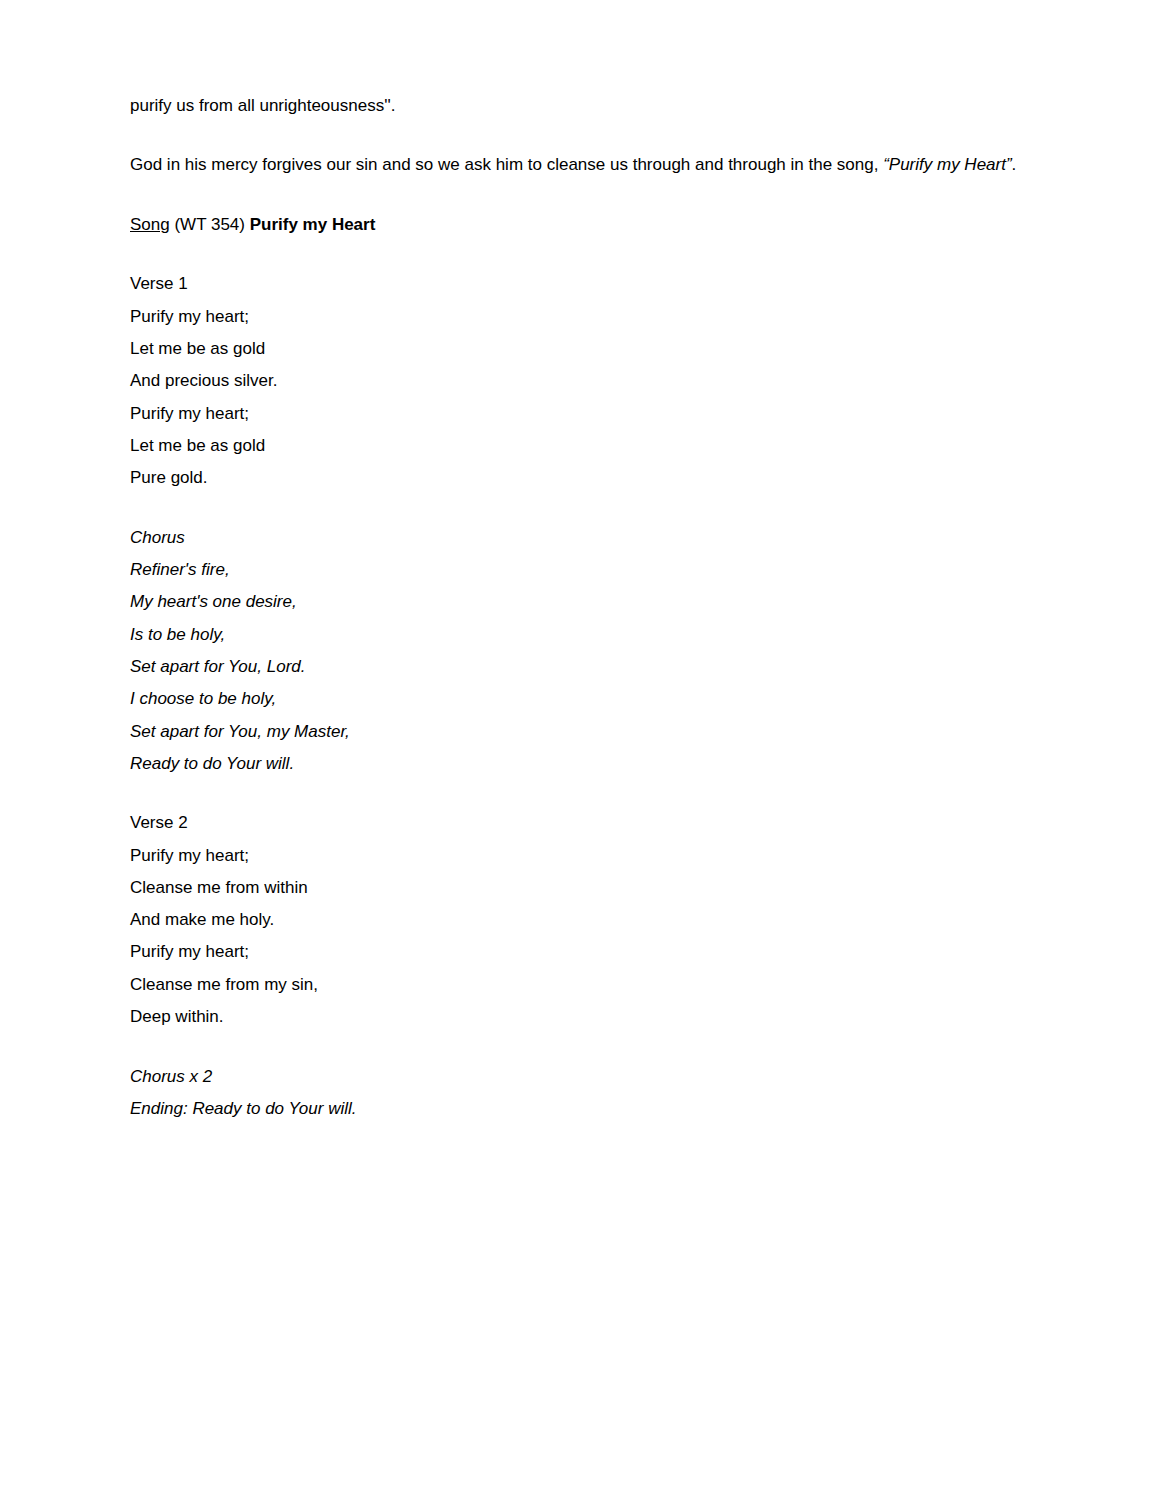purify us from all unrighteousness''.
God in his mercy forgives our sin and so we ask him to cleanse us through and through in the song, “Purify my Heart”.
Song (WT 354) Purify my Heart
Verse 1
Purify my heart;
Let me be as gold
And precious silver.
Purify my heart;
Let me be as gold
Pure gold.
Chorus
Refiner's fire,
My heart's one desire,
Is to be holy,
Set apart for You, Lord.
I choose to be holy,
Set apart for You, my Master,
Ready to do Your will.
Verse 2
Purify my heart;
Cleanse me from within
And make me holy.
Purify my heart;
Cleanse me from my sin,
Deep within.
Chorus x 2
Ending: Ready to do Your will.